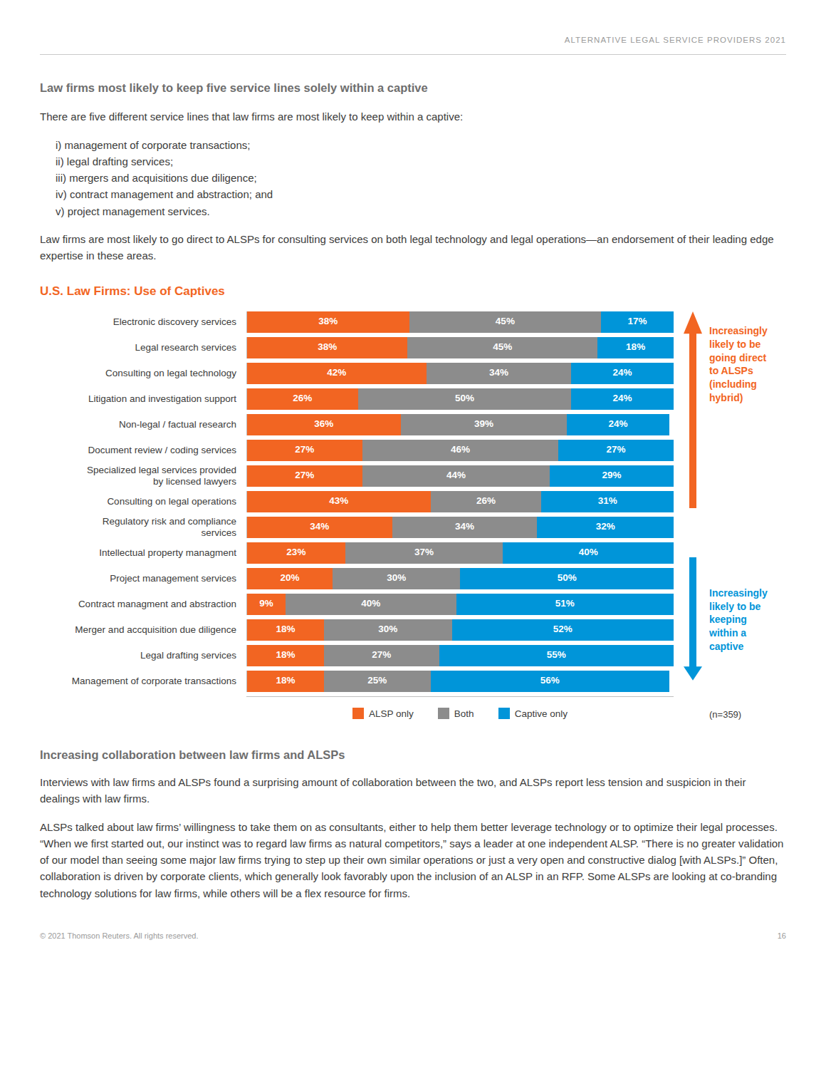Alternative Legal Service Providers 2021
Law firms most likely to keep five service lines solely within a captive
There are five different service lines that law firms are most likely to keep within a captive:
i) management of corporate transactions;
ii) legal drafting services;
iii) mergers and acquisitions due diligence;
iv) contract management and abstraction; and
v) project management services.
Law firms are most likely to go direct to ALSPs for consulting services on both legal technology and legal operations—an endorsement of their leading edge expertise in these areas.
U.S. Law Firms: Use of Captives
Electronic discovery services
38%
45%
17%
Legal research services
38%
45%
18%
Consulting on legal technology
42%
34%
24%
Litigation and investigation support
26%
50%
24%
Non-legal / factual research
36%
39%
24%
Document review / coding services
27%
46%
27%
Specialized legal services provided
by licensed lawyers
27%
44%
29%
Consulting on legal operations
43%
26%
31%
Regulatory risk and compliance
services
34%
34%
32%
Intellectual property managment
23%
37%
40%
Project management services
20%
30%
50%
Contract managment and abstraction
9%
40%
51%
Merger and accquisition due diligence
18%
30%
52%
Legal drafting services
18%
27%
55%
Management of corporate transactions
18%
25%
56%
ALSP only
Both
Captive only
Increasingly
likely to be
going direct
to ALSPs
(including
hybrid)
Increasingly
likely to be
keeping
within a
captive
(n=359)
Increasing collaboration between law firms and ALSPs
Interviews with law firms and ALSPs found a surprising amount of collaboration between the two, and ALSPs report less tension and suspicion in their dealings with law firms.
ALSPs talked about law firms’ willingness to take them on as consultants, either to help them better leverage technology or to optimize their legal processes. “When we first started out, our instinct was to regard law firms as natural competitors,” says a leader at one independent ALSP. “There is no greater validation of our model than seeing some major law firms trying to step up their own similar operations or just a very open and constructive dialog [with ALSPs.]” Often, collaboration is driven by corporate clients, which generally look favorably upon the inclusion of an ALSP in an RFP. Some ALSPs are looking at co-branding technology solutions for law firms, while others will be a flex resource for firms.
© 2021 Thomson Reuters. All rights reserved.
16